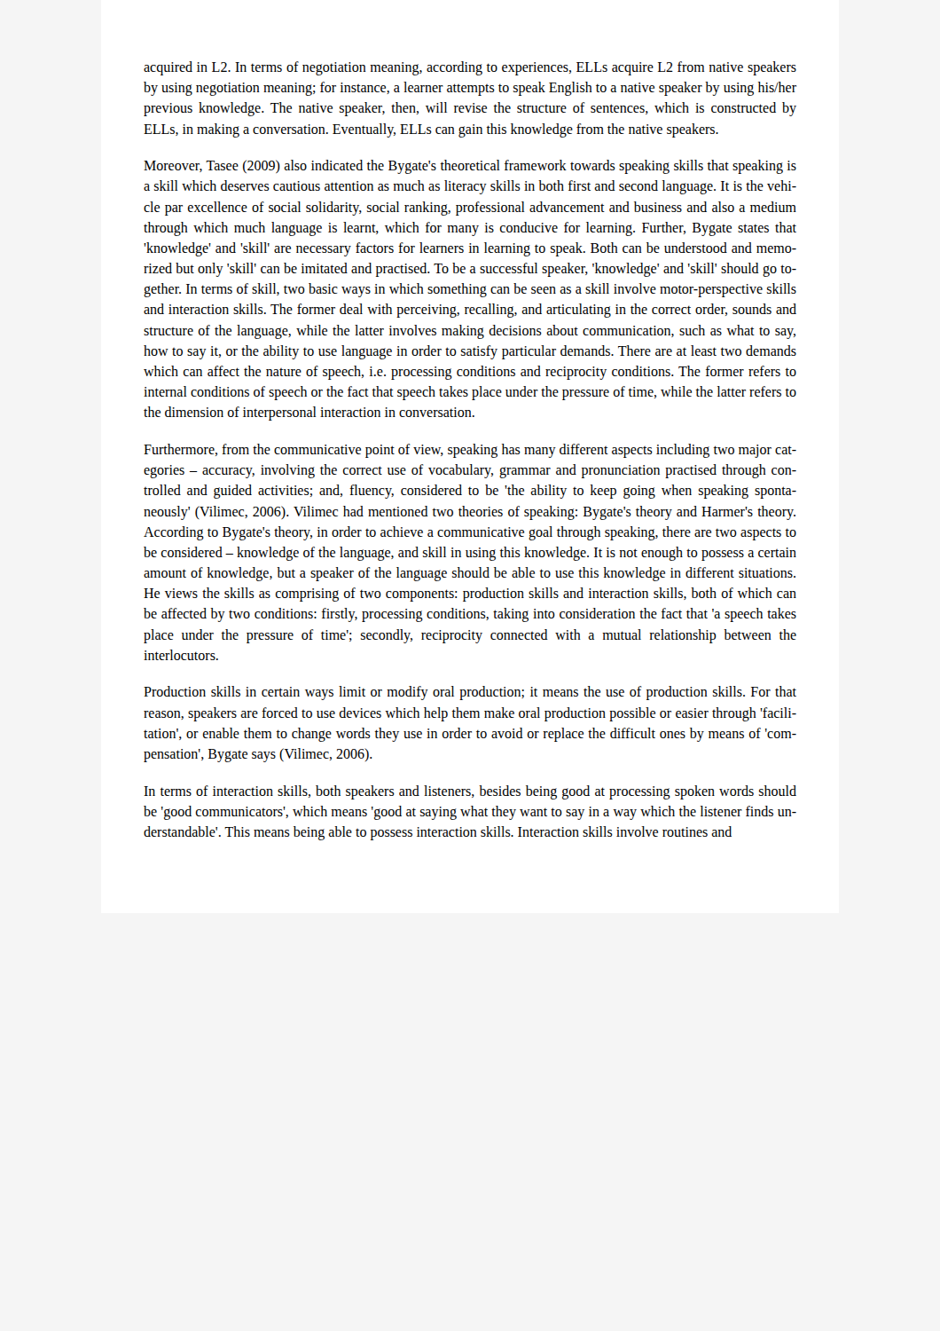acquired in L2. In terms of negotiation meaning, according to experiences, ELLs acquire L2 from native speakers by using negotiation meaning; for instance, a learner attempts to speak English to a native speaker by using his/her previous knowledge. The native speaker, then, will revise the structure of sentences, which is constructed by ELLs, in making a conversation. Eventually, ELLs can gain this knowledge from the native speakers.
Moreover, Tasee (2009) also indicated the Bygate's theoretical framework towards speaking skills that speaking is a skill which deserves cautious attention as much as literacy skills in both first and second language. It is the vehicle par excellence of social solidarity, social ranking, professional advancement and business and also a medium through which much language is learnt, which for many is conducive for learning. Further, Bygate states that 'knowledge' and 'skill' are necessary factors for learners in learning to speak. Both can be understood and memorized but only 'skill' can be imitated and practised. To be a successful speaker, 'knowledge' and 'skill' should go together. In terms of skill, two basic ways in which something can be seen as a skill involve motor-perspective skills and interaction skills. The former deal with perceiving, recalling, and articulating in the correct order, sounds and structure of the language, while the latter involves making decisions about communication, such as what to say, how to say it, or the ability to use language in order to satisfy particular demands. There are at least two demands which can affect the nature of speech, i.e. processing conditions and reciprocity conditions. The former refers to internal conditions of speech or the fact that speech takes place under the pressure of time, while the latter refers to the dimension of interpersonal interaction in conversation.
Furthermore, from the communicative point of view, speaking has many different aspects including two major categories – accuracy, involving the correct use of vocabulary, grammar and pronunciation practised through controlled and guided activities; and, fluency, considered to be 'the ability to keep going when speaking spontaneously' (Vilimec, 2006). Vilimec had mentioned two theories of speaking: Bygate's theory and Harmer's theory. According to Bygate's theory, in order to achieve a communicative goal through speaking, there are two aspects to be considered – knowledge of the language, and skill in using this knowledge. It is not enough to possess a certain amount of knowledge, but a speaker of the language should be able to use this knowledge in different situations. He views the skills as comprising of two components: production skills and interaction skills, both of which can be affected by two conditions: firstly, processing conditions, taking into consideration the fact that 'a speech takes place under the pressure of time'; secondly, reciprocity connected with a mutual relationship between the interlocutors.
Production skills in certain ways limit or modify oral production; it means the use of production skills. For that reason, speakers are forced to use devices which help them make oral production possible or easier through 'facilitation', or enable them to change words they use in order to avoid or replace the difficult ones by means of 'compensation', Bygate says (Vilimec, 2006).
In terms of interaction skills, both speakers and listeners, besides being good at processing spoken words should be 'good communicators', which means 'good at saying what they want to say in a way which the listener finds understandable'. This means being able to possess interaction skills. Interaction skills involve routines and